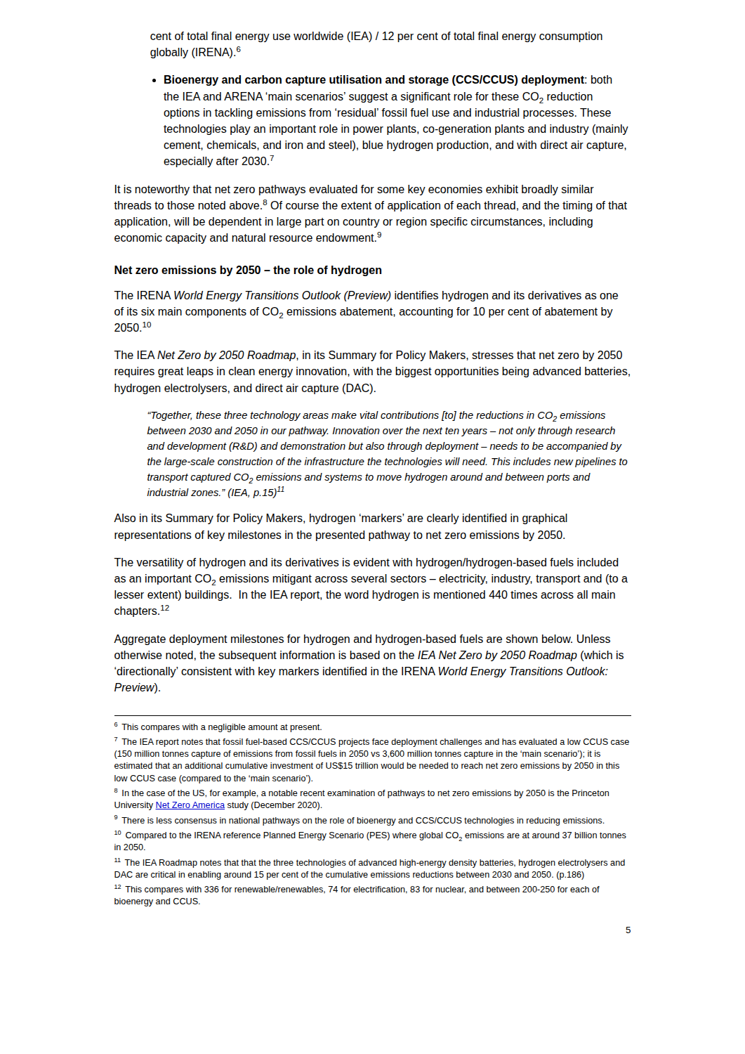cent of total final energy use worldwide (IEA) / 12 per cent of total final energy consumption globally (IRENA).6
Bioenergy and carbon capture utilisation and storage (CCS/CCUS) deployment: both the IEA and ARENA ‘main scenarios’ suggest a significant role for these CO2 reduction options in tackling emissions from ‘residual’ fossil fuel use and industrial processes. These technologies play an important role in power plants, co-generation plants and industry (mainly cement, chemicals, and iron and steel), blue hydrogen production, and with direct air capture, especially after 2030.7
It is noteworthy that net zero pathways evaluated for some key economies exhibit broadly similar threads to those noted above.8 Of course the extent of application of each thread, and the timing of that application, will be dependent in large part on country or region specific circumstances, including economic capacity and natural resource endowment.9
Net zero emissions by 2050 – the role of hydrogen
The IRENA World Energy Transitions Outlook (Preview) identifies hydrogen and its derivatives as one of its six main components of CO2 emissions abatement, accounting for 10 per cent of abatement by 2050.10
The IEA Net Zero by 2050 Roadmap, in its Summary for Policy Makers, stresses that net zero by 2050 requires great leaps in clean energy innovation, with the biggest opportunities being advanced batteries, hydrogen electrolysers, and direct air capture (DAC).
“Together, these three technology areas make vital contributions [to] the reductions in CO2 emissions between 2030 and 2050 in our pathway. Innovation over the next ten years – not only through research and development (R&D) and demonstration but also through deployment – needs to be accompanied by the large-scale construction of the infrastructure the technologies will need. This includes new pipelines to transport captured CO2 emissions and systems to move hydrogen around and between ports and industrial zones.” (IEA, p.15)11
Also in its Summary for Policy Makers, hydrogen ‘markers’ are clearly identified in graphical representations of key milestones in the presented pathway to net zero emissions by 2050.
The versatility of hydrogen and its derivatives is evident with hydrogen/hydrogen-based fuels included as an important CO2 emissions mitigant across several sectors – electricity, industry, transport and (to a lesser extent) buildings. In the IEA report, the word hydrogen is mentioned 440 times across all main chapters.12
Aggregate deployment milestones for hydrogen and hydrogen-based fuels are shown below. Unless otherwise noted, the subsequent information is based on the IEA Net Zero by 2050 Roadmap (which is ‘directionally’ consistent with key markers identified in the IRENA World Energy Transitions Outlook: Preview).
6 This compares with a negligible amount at present.
7 The IEA report notes that fossil fuel-based CCS/CCUS projects face deployment challenges and has evaluated a low CCUS case (150 million tonnes capture of emissions from fossil fuels in 2050 vs 3,600 million tonnes capture in the ‘main scenario’); it is estimated that an additional cumulative investment of US$15 trillion would be needed to reach net zero emissions by 2050 in this low CCUS case (compared to the ‘main scenario’).
8 In the case of the US, for example, a notable recent examination of pathways to net zero emissions by 2050 is the Princeton University Net Zero America study (December 2020).
9 There is less consensus in national pathways on the role of bioenergy and CCS/CCUS technologies in reducing emissions.
10 Compared to the IRENA reference Planned Energy Scenario (PES) where global CO2 emissions are at around 37 billion tonnes in 2050.
11 The IEA Roadmap notes that that the three technologies of advanced high-energy density batteries, hydrogen electrolysers and DAC are critical in enabling around 15 per cent of the cumulative emissions reductions between 2030 and 2050. (p.186)
12 This compares with 336 for renewable/renewables, 74 for electrification, 83 for nuclear, and between 200-250 for each of bioenergy and CCUS.
5